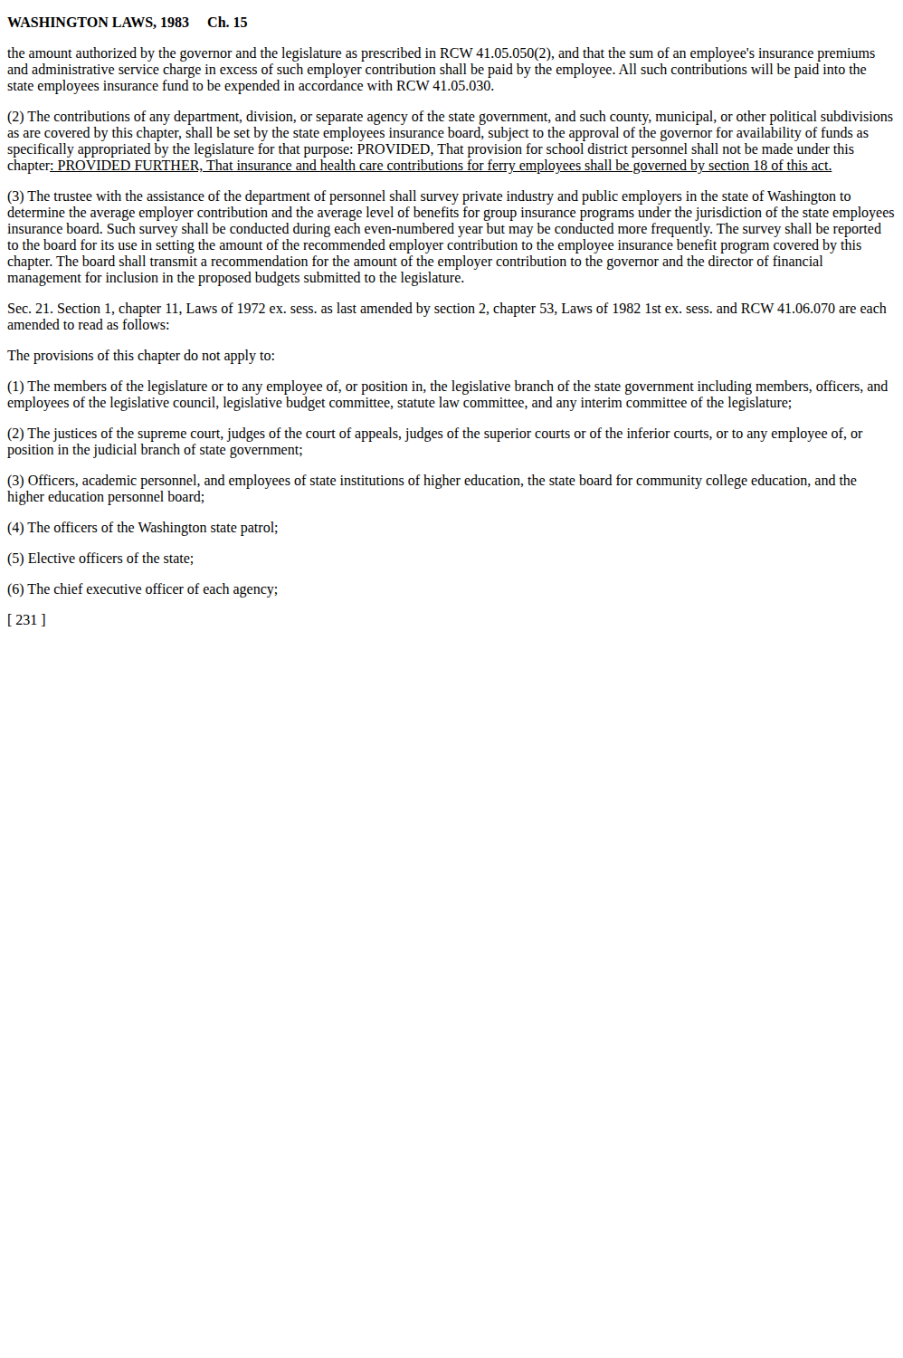WASHINGTON LAWS, 1983 Ch. 15
the amount authorized by the governor and the legislature as prescribed in RCW 41.05.050(2), and that the sum of an employee's insurance premiums and administrative service charge in excess of such employer contribution shall be paid by the employee. All such contributions will be paid into the state employees insurance fund to be expended in accordance with RCW 41.05.030.
(2) The contributions of any department, division, or separate agency of the state government, and such county, municipal, or other political subdivisions as are covered by this chapter, shall be set by the state employees insurance board, subject to the approval of the governor for availability of funds as specifically appropriated by the legislature for that purpose: PROVIDED, That provision for school district personnel shall not be made under this chapter: PROVIDED FURTHER, That insurance and health care contributions for ferry employees shall be governed by section 18 of this act.
(3) The trustee with the assistance of the department of personnel shall survey private industry and public employers in the state of Washington to determine the average employer contribution and the average level of benefits for group insurance programs under the jurisdiction of the state employees insurance board. Such survey shall be conducted during each even-numbered year but may be conducted more frequently. The survey shall be reported to the board for its use in setting the amount of the recommended employer contribution to the employee insurance benefit program covered by this chapter. The board shall transmit a recommendation for the amount of the employer contribution to the governor and the director of financial management for inclusion in the proposed budgets submitted to the legislature.
Sec. 21. Section 1, chapter 11, Laws of 1972 ex. sess. as last amended by section 2, chapter 53, Laws of 1982 1st ex. sess. and RCW 41.06.070 are each amended to read as follows:
The provisions of this chapter do not apply to:
(1) The members of the legislature or to any employee of, or position in, the legislative branch of the state government including members, officers, and employees of the legislative council, legislative budget committee, statute law committee, and any interim committee of the legislature;
(2) The justices of the supreme court, judges of the court of appeals, judges of the superior courts or of the inferior courts, or to any employee of, or position in the judicial branch of state government;
(3) Officers, academic personnel, and employees of state institutions of higher education, the state board for community college education, and the higher education personnel board;
(4) The officers of the Washington state patrol;
(5) Elective officers of the state;
(6) The chief executive officer of each agency;
[ 231 ]